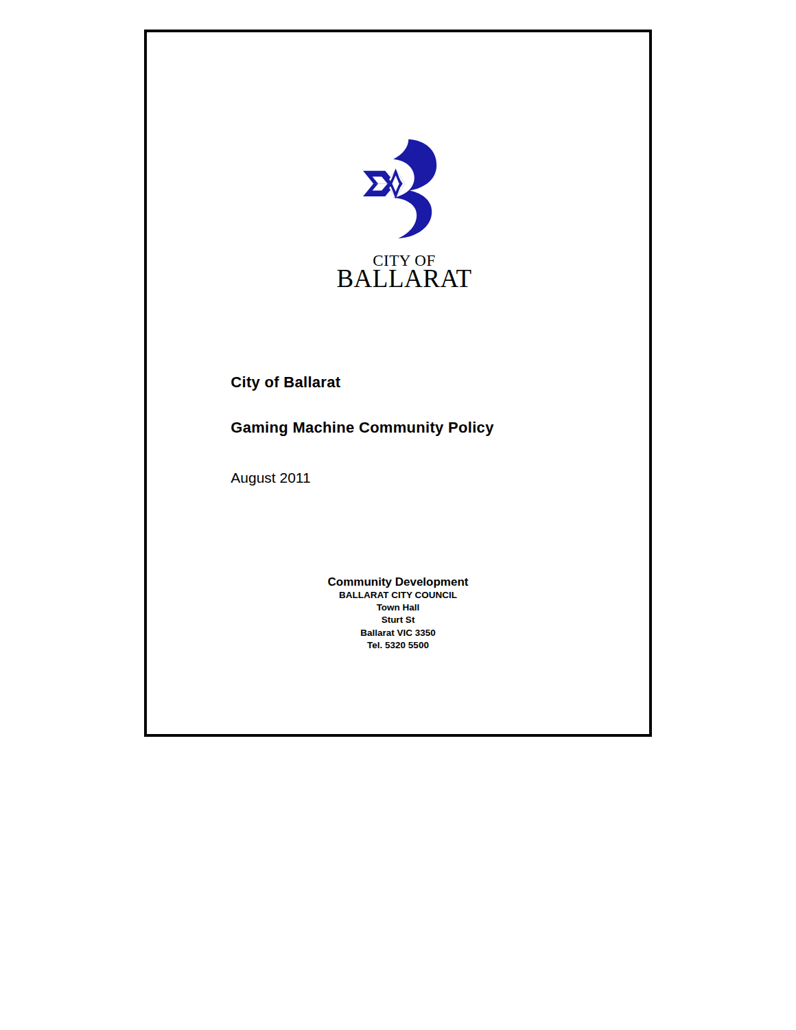CITY OF BALLARAT
City of Ballarat
Gaming Machine Community Policy
August 2011
Community Development
BALLARAT CITY COUNCIL
Town Hall
Sturt St
Ballarat VIC 3350
Tel. 5320 5500